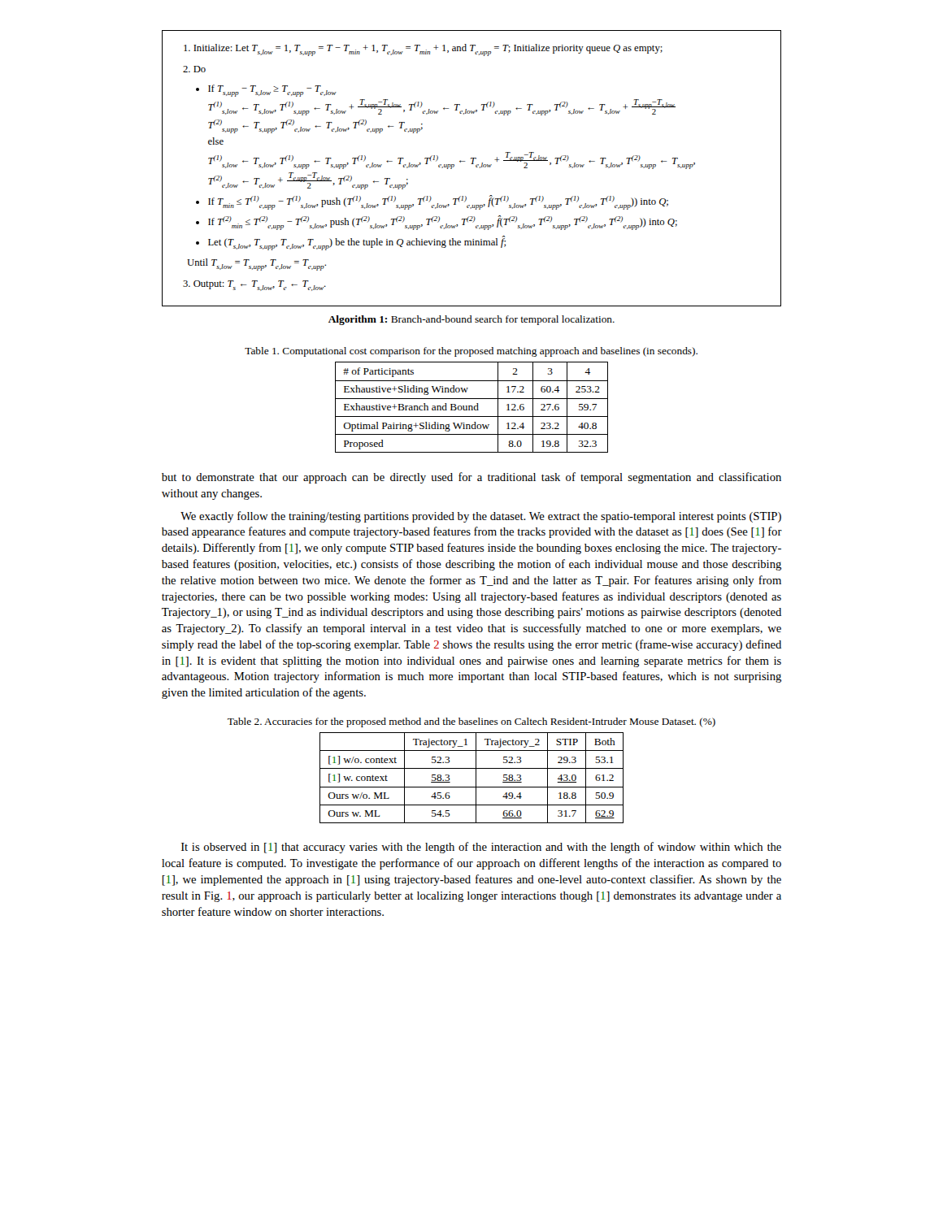Initialize: Let Ts,low = 1, Ts,upp = T − Tmin + 1, Te,low = Tmin + 1, and Te,upp = T; Initialize priority queue Q as empty;
Do
If Ts,upp − Ts,low ≥ Te,upp − Te,low T(1)s,low ← Ts,low, T(1)s,upp ← Ts,low + Ts,upp−Ts,low 2, T(1)e,low ← Te,low, T(1)e,upp ← Te,upp, T(2)s,low ← Ts,low + Ts,upp−Ts,low 2 T(2)s,upp ← Ts,upp, T(2)e,low ← Te,low, T(2)e,upp ← Te,upp; else T(1)s,low ← Ts,low, T(1)s,upp ← Ts,upp, T(1)e,low ← Te,low, T(1)e,upp ← Te,low + Te,upp−Te,low 2, T(2)s,low ← Ts,low, T(2)s,upp ← Ts,upp, T(2)e,low ← Te,low + Te,upp−Te,low 2, T(2)e,upp ← Te,upp;
If Tmin ≤ T(1)e,upp − T(1)s,low, push (T(1)s,low, T(1)s,upp, T(1)e,low, T(1)e,upp, f̂(T(1)s,low, T(1)s,upp, T(1)e,low, T(1)e,upp)) into Q;
If T(2)min ≤ T(2)e,upp − T(2)s,low, push (T(2)s,low, T(2)s,upp, T(2)e,low, T(2)e,upp, f̂(T(2)s,low, T(2)s,upp, T(2)e,low, T(2)e,upp)) into Q;
Let (Ts,low, Ts,upp, Te,low, Te,upp) be the tuple in Q achieving the minimal f̂;
Until Ts,low = Ts,upp, Te,low = Te,upp.
Output: Ts ← Ts,low, Te ← Te,low.
Algorithm 1: Branch-and-bound search for temporal localization.
Table 1. Computational cost comparison for the proposed matching approach and baselines (in seconds).
| # of Participants | 2 | 3 | 4 |
| Exhaustive+Sliding Window | 17.2 | 60.4 | 253.2 |
| Exhaustive+Branch and Bound | 12.6 | 27.6 | 59.7 |
| Optimal Pairing+Sliding Window | 12.4 | 23.2 | 40.8 |
| Proposed | 8.0 | 19.8 | 32.3 |
but to demonstrate that our approach can be directly used for a traditional task of temporal segmentation and classification without any changes.
We exactly follow the training/testing partitions provided by the dataset. We extract the spatio-temporal interest points (STIP) based appearance features and compute trajectory-based features from the tracks provided with the dataset as [1] does (See [1] for details). Differently from [1], we only compute STIP based features inside the bounding boxes enclosing the mice. The trajectory-based features (position, velocities, etc.) consists of those describing the motion of each individual mouse and those describing the relative motion between two mice. We denote the former as T_ind and the latter as T_pair. For features arising only from trajectories, there can be two possible working modes: Using all trajectory-based features as individual descriptors (denoted as Trajectory_1), or using T_ind as individual descriptors and using those describing pairs' motions as pairwise descriptors (denoted as Trajectory_2). To classify an temporal interval in a test video that is successfully matched to one or more exemplars, we simply read the label of the top-scoring exemplar. Table 2 shows the results using the error metric (frame-wise accuracy) defined in [1]. It is evident that splitting the motion into individual ones and pairwise ones and learning separate metrics for them is advantageous. Motion trajectory information is much more important than local STIP-based features, which is not surprising given the limited articulation of the agents.
Table 2. Accuracies for the proposed method and the baselines on Caltech Resident-Intruder Mouse Dataset. (%)
| | Trajectory_1 | Trajectory_2 | STIP | Both |
| [ 1 ] w/o. context | 52.3 | 52.3 | 29.3 | 53.1 |
| [ 1 ] w. context | 58.3 | 58.3 | 43.0 | 61.2 |
| Ours w/o. ML | 45.6 | 49.4 | 18.8 | 50.9 |
| Ours w. ML | 54.5 | 66.0 | 31.7 | 62.9 |
It is observed in [1] that accuracy varies with the length of the interaction and with the length of window within which the local feature is computed. To investigate the performance of our approach on different lengths of the interaction as compared to [1], we implemented the approach in [1] using trajectory-based features and one-level auto-context classifier. As shown by the result in Fig. 1, our approach is particularly better at localizing longer interactions though [1] demonstrates its advantage under a shorter feature window on shorter interactions.